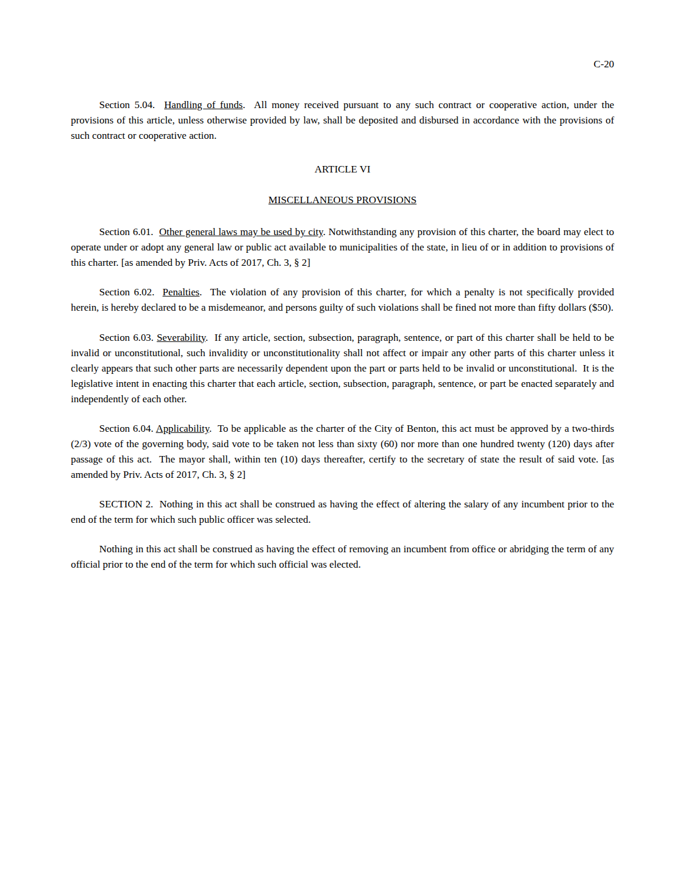C-20
Section 5.04. Handling of funds. All money received pursuant to any such contract or cooperative action, under the provisions of this article, unless otherwise provided by law, shall be deposited and disbursed in accordance with the provisions of such contract or cooperative action.
ARTICLE VI
MISCELLANEOUS PROVISIONS
Section 6.01. Other general laws may be used by city. Notwithstanding any provision of this charter, the board may elect to operate under or adopt any general law or public act available to municipalities of the state, in lieu of or in addition to provisions of this charter. [as amended by Priv. Acts of 2017, Ch. 3, § 2]
Section 6.02. Penalties. The violation of any provision of this charter, for which a penalty is not specifically provided herein, is hereby declared to be a misdemeanor, and persons guilty of such violations shall be fined not more than fifty dollars ($50).
Section 6.03. Severability. If any article, section, subsection, paragraph, sentence, or part of this charter shall be held to be invalid or unconstitutional, such invalidity or unconstitutionality shall not affect or impair any other parts of this charter unless it clearly appears that such other parts are necessarily dependent upon the part or parts held to be invalid or unconstitutional. It is the legislative intent in enacting this charter that each article, section, subsection, paragraph, sentence, or part be enacted separately and independently of each other.
Section 6.04. Applicability. To be applicable as the charter of the City of Benton, this act must be approved by a two-thirds (2/3) vote of the governing body, said vote to be taken not less than sixty (60) nor more than one hundred twenty (120) days after passage of this act. The mayor shall, within ten (10) days thereafter, certify to the secretary of state the result of said vote. [as amended by Priv. Acts of 2017, Ch. 3, § 2]
SECTION 2. Nothing in this act shall be construed as having the effect of altering the salary of any incumbent prior to the end of the term for which such public officer was selected.
Nothing in this act shall be construed as having the effect of removing an incumbent from office or abridging the term of any official prior to the end of the term for which such official was elected.